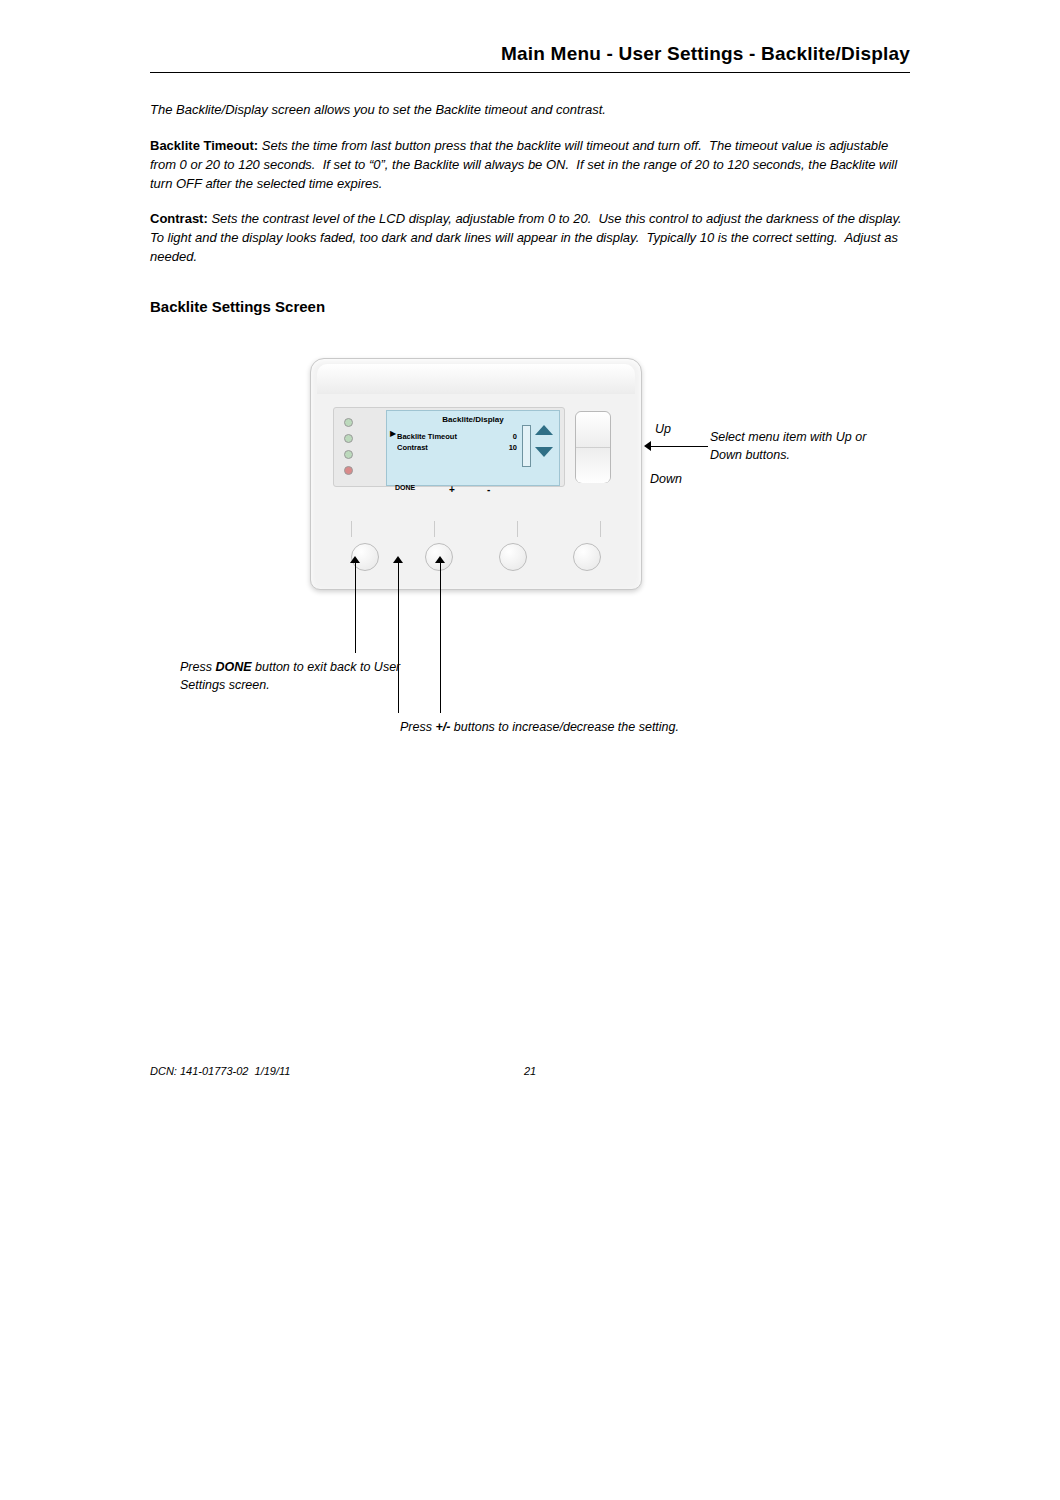Main Menu - User Settings - Backlite/Display
The Backlite/Display screen allows you to set the Backlite timeout and contrast.
Backlite Timeout: Sets the time from last button press that the backlite will timeout and turn off. The timeout value is adjustable from 0 or 20 to 120 seconds. If set to “0”, the Backlite will always be ON. If set in the range of 20 to 120 seconds, the Backlite will turn OFF after the selected time expires.
Contrast: Sets the contrast level of the LCD display, adjustable from 0 to 20. Use this control to adjust the darkness of the display. To light and the display looks faded, too dark and dark lines will appear in the display. Typically 10 is the correct setting. Adjust as needed.
Backlite Settings Screen
Backlite/Display
▶
Backlite Timeout 0
Contrast 10
DONE + -
Up
Down
Select menu item with Up or Down buttons.
Press DONE button to exit back to User Settings screen.
Press +/- buttons to increase/decrease the setting.
DCN: 141-01773-02 1/19/11 21